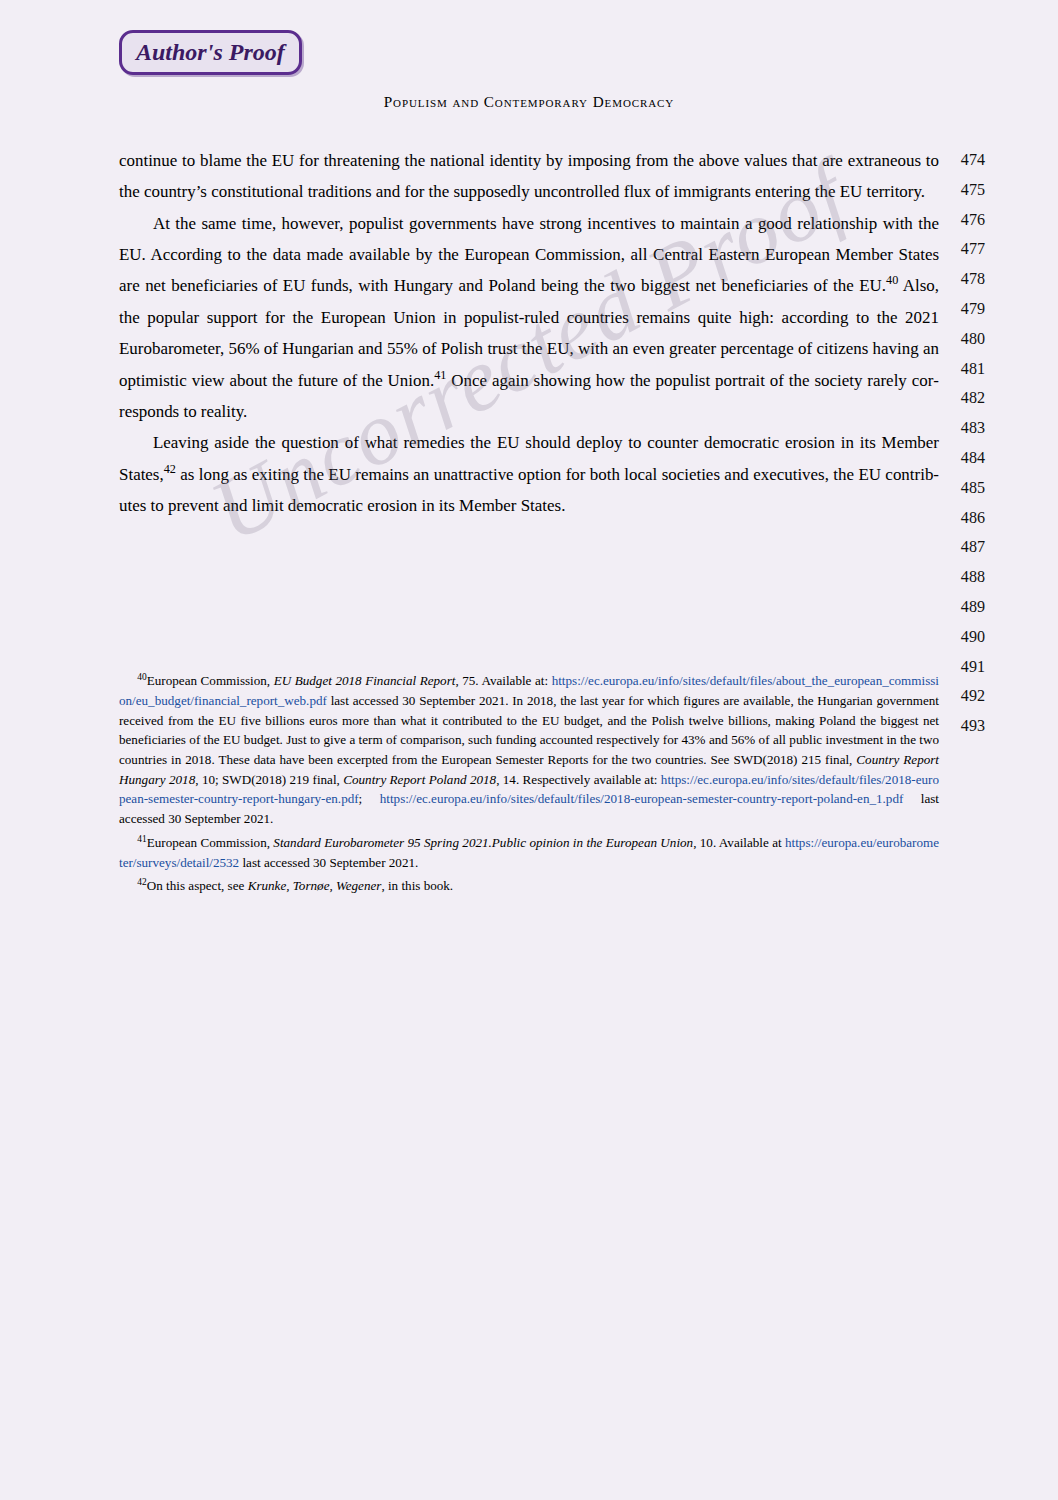Author's Proof
Populism and Contemporary Democracy
474 475 476 477 478 479 480 481 482 483 484 485 486 487 488 489 490 491 492 493
continue to blame the EU for threatening the national identity by imposing from the above values that are extraneous to the country’s constitutional traditions and for the supposedly uncontrolled flux of immigrants entering the EU territory.
At the same time, however, populist governments have strong incentives to maintain a good relationship with the EU. According to the data made available by the European Commission, all Central Eastern European Member States are net beneficiaries of EU funds, with Hungary and Poland being the two biggest net beneficiaries of the EU.40 Also, the popular support for the European Union in populist-ruled countries remains quite high: according to the 2021 Eurobarometer, 56% of Hungarian and 55% of Polish trust the EU, with an even greater percentage of citizens having an optimistic view about the future of the Union.41 Once again showing how the populist portrait of the society rarely corresponds to reality.
Leaving aside the question of what remedies the EU should deploy to counter democratic erosion in its Member States,42 as long as exiting the EU remains an unattractive option for both local societies and executives, the EU contributes to prevent and limit democratic erosion in its Member States.
Uncorrected Proof
40European Commission, EU Budget 2018 Financial Report, 75. Available at: https://ec.europa.eu/info/sites/default/files/about_the_european_commission/eu_budget/financial_report_web.pdf last accessed 30 September 2021. In 2018, the last year for which figures are available, the Hungarian government received from the EU five billions euros more than what it contributed to the EU budget, and the Polish twelve billions, making Poland the biggest net beneficiaries of the EU budget. Just to give a term of comparison, such funding accounted respectively for 43% and 56% of all public investment in the two countries in 2018. These data have been excerpted from the European Semester Reports for the two countries. See SWD(2018) 215 final, Country Report Hungary 2018, 10; SWD(2018) 219 final, Country Report Poland 2018, 14. Respectively available at: https://ec.europa.eu/info/sites/default/files/2018-european-semester-country-report-hungary-en.pdf; https://ec.europa.eu/info/sites/default/files/2018-european-semester-country-report-poland-en_1.pdf last accessed 30 September 2021.
41European Commission, Standard Eurobarometer 95 Spring 2021.Public opinion in the European Union, 10. Available at https://europa.eu/eurobarometer/surveys/detail/2532 last accessed 30 September 2021.
42On this aspect, see Krunke, Tornøe, Wegener, in this book.